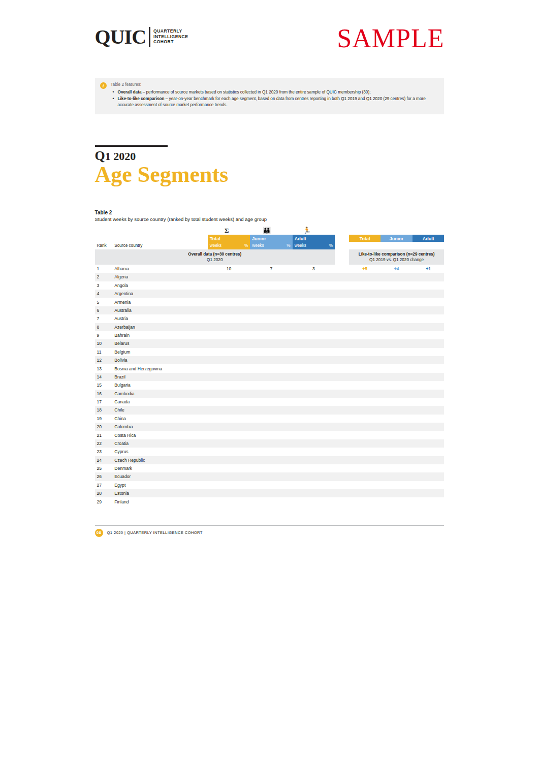QUIC
Quarterly
Intelligence
Cohort
SAMPLE
i
Table 2 features:
Overall data – performance of source markets based on statistics collected in Q1 2020 from the entire sample of QUIC membership (30);
Like-to-like comparison – year-on-year benchmark for each age segment, based on data from centres reporting in both Q1 2019 and Q1 2020 (29 centres) for a more accurate assessment of source market performance trends.
Q1 2020
Age Segments
Table 2 Student weeks by source country (ranked by total student weeks) and age group
Σ
👪
🏃
| | | Total | Junior | Adult | | Total | Junior | Adult |
| --- | --- | --- | --- | --- | --- | --- | --- | --- |
| Rank | Source country | weeks | % | weeks | % | weeks | % | | | | |
| Overall data (n=30 centres) Q1 2020 | | Like-to-like comparison (n=29 centres) Q1 2019 vs. Q1 2020 change |
| 1 | Albania | 10 | 7 | 3 | | +5 | +4 | +1 |
| 2 | Algeria | | | | | | | |
| 3 | Angola | | | | | | | |
| 4 | Argentina | | | | | | | |
| 5 | Armenia | | | | | | | |
| 6 | Australia | | | | | | | |
| 7 | Austria | | | | | | | |
| 8 | Azerbaijan | | | | | | | |
| 9 | Bahrain | | | | | | | |
| 10 | Belarus | | | | | | | |
| 11 | Belgium | | | | | | | |
| 12 | Bolivia | | | | | | | |
| 13 | Bosnia and Herzegovina | | | | | | | |
| 14 | Brazil | | | | | | | |
| 15 | Bulgaria | | | | | | | |
| 16 | Cambodia | | | | | | | |
| 17 | Canada | | | | | | | |
| 18 | Chile | | | | | | | |
| 19 | China | | | | | | | |
| 20 | Colombia | | | | | | | |
| 21 | Costa Rica | | | | | | | |
| 22 | Croatia | | | | | | | |
| 23 | Cyprus | | | | | | | |
| 24 | Czech Republic | | | | | | | |
| 25 | Denmark | | | | | | | |
| 26 | Ecuador | | | | | | | |
| 27 | Egypt | | | | | | | |
| 28 | Estonia | | | | | | | |
| 29 | Finland | | | | | | | |
08
Q1 2020 | QUARTERLY INTELLIGENCE COHORT